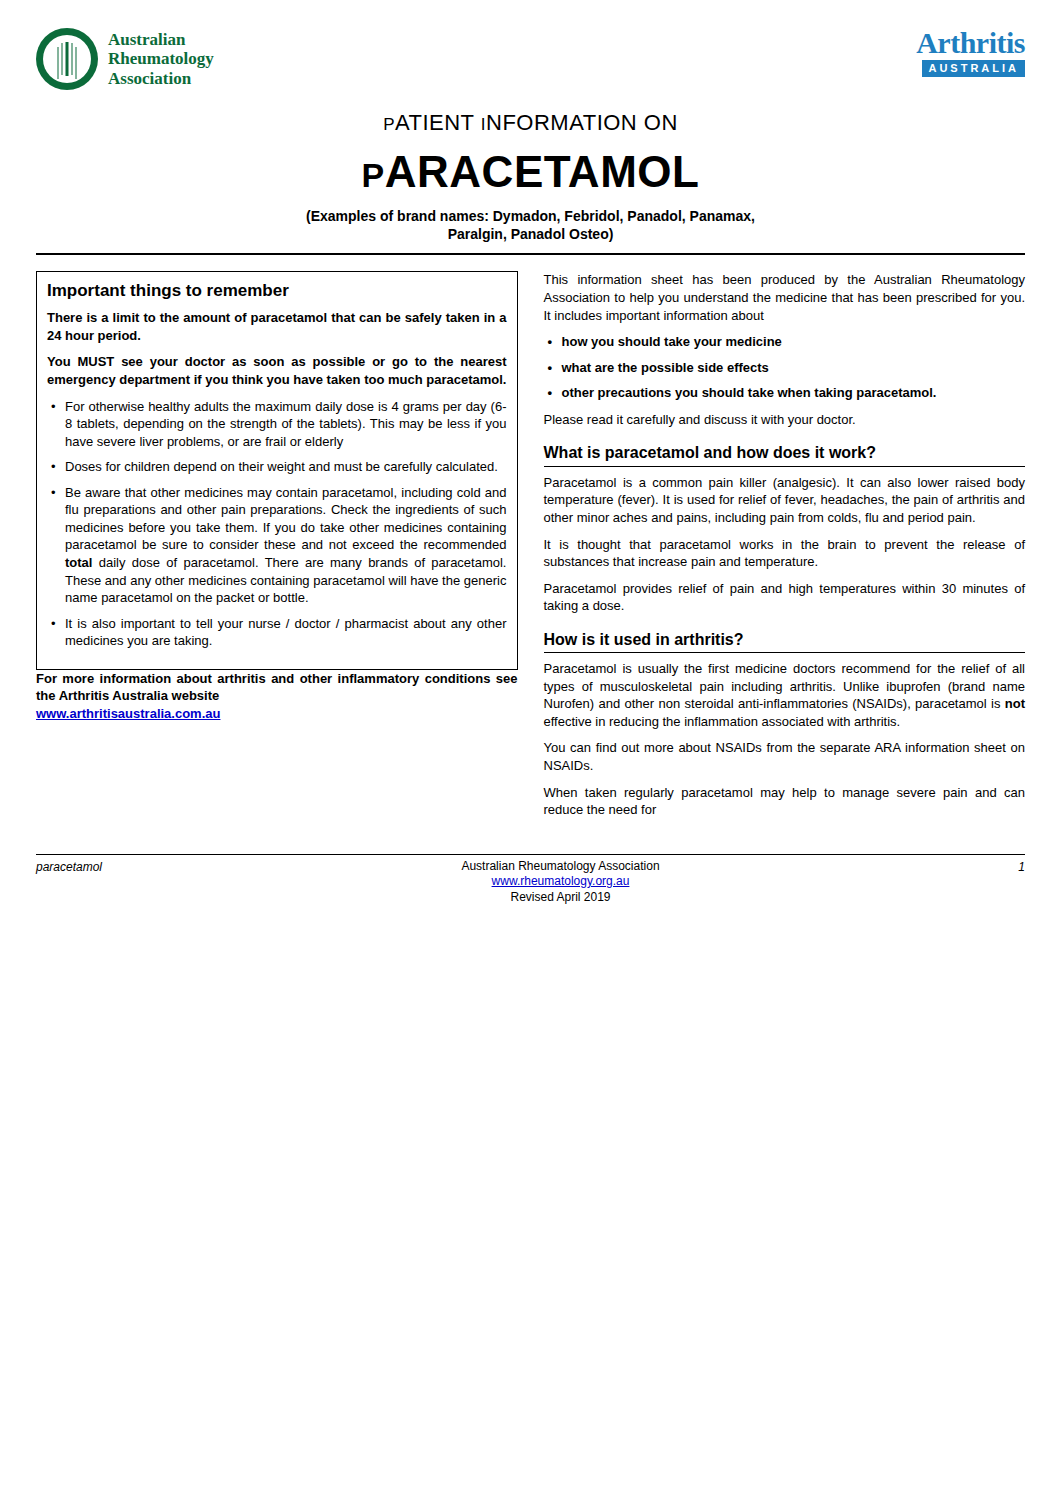Australian
Rheumatology
Association
Arthritis
AUSTRALIA
PATIENT INFORMATION ON
PARACETAMOL
(Examples of brand names: Dymadon, Febridol, Panadol, Panamax,
Paralgin, Panadol Osteo)
Important things to remember
There is a limit to the amount of paracetamol that can be safely taken in a 24 hour period.
You MUST see your doctor as soon as possible or go to the nearest emergency department if you think you have taken too much paracetamol.
For otherwise healthy adults the maximum daily dose is 4 grams per day (6-8 tablets, depending on the strength of the tablets). This may be less if you have severe liver problems, or are frail or elderly
Doses for children depend on their weight and must be carefully calculated.
Be aware that other medicines may contain paracetamol, including cold and flu preparations and other pain preparations. Check the ingredients of such medicines before you take them. If you do take other medicines containing paracetamol be sure to consider these and not exceed the recommended total daily dose of paracetamol. There are many brands of paracetamol. These and any other medicines containing paracetamol will have the generic name paracetamol on the packet or bottle.
It is also important to tell your nurse / doctor / pharmacist about any other medicines you are taking.
For more information about arthritis and other inflammatory conditions see the Arthritis Australia website
www.arthritisaustralia.com.au
This information sheet has been produced by the Australian Rheumatology Association to help you understand the medicine that has been prescribed for you. It includes important information about
how you should take your medicine
what are the possible side effects
other precautions you should take when taking paracetamol.
Please read it carefully and discuss it with your doctor.
What is paracetamol and how does it work?
Paracetamol is a common pain killer (analgesic). It can also lower raised body temperature (fever). It is used for relief of fever, headaches, the pain of arthritis and other minor aches and pains, including pain from colds, flu and period pain.
It is thought that paracetamol works in the brain to prevent the release of substances that increase pain and temperature.
Paracetamol provides relief of pain and high temperatures within 30 minutes of taking a dose.
How is it used in arthritis?
Paracetamol is usually the first medicine doctors recommend for the relief of all types of musculoskeletal pain including arthritis. Unlike ibuprofen (brand name Nurofen) and other non steroidal anti-inflammatories (NSAIDs), paracetamol is not effective in reducing the inflammation associated with arthritis.
You can find out more about NSAIDs from the separate ARA information sheet on NSAIDs.
When taken regularly paracetamol may help to manage severe pain and can reduce the need for
paracetamol
Australian Rheumatology Association
www.rheumatology.org.au
Revised April 2019
1